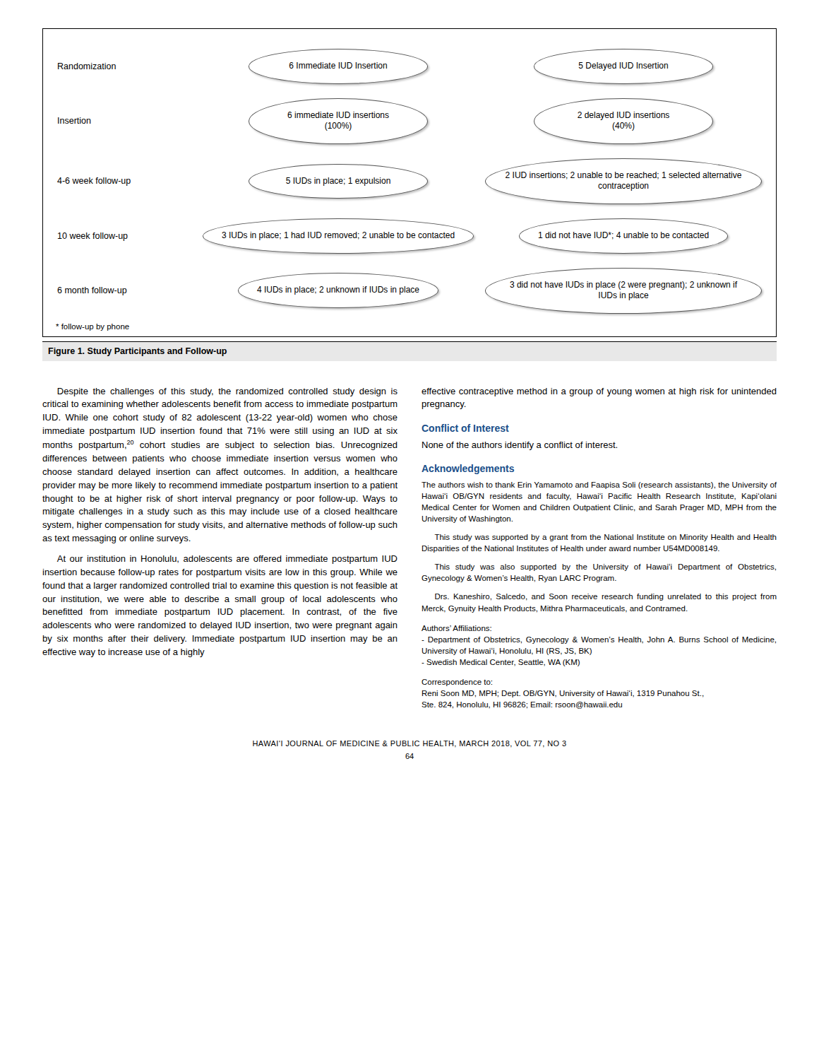| Randomization | 6 Immediate IUD Insertion | 5 Delayed IUD Insertion |
| Insertion | 6 immediate IUD insertions (100%) | 2 delayed IUD insertions (40%) |
| 4-6 week follow-up | 5 IUDs in place; 1 expulsion | 2 IUD insertions; 2 unable to be reached; 1 selected alternative contraception |
| 10 week follow-up | 3 IUDs in place; 1 had IUD removed; 2 unable to be contacted | 1 did not have IUD*; 4 unable to be contacted |
| 6 month follow-up | 4 IUDs in place; 2 unknown if IUDs in place | 3 did not have IUDs in place (2 were pregnant); 2 unknown if IUDs in place |
* follow-up by phone
Figure 1. Study Participants and Follow-up
Despite the challenges of this study, the randomized controlled study design is critical to examining whether adolescents benefit from access to immediate postpartum IUD. While one cohort study of 82 adolescent (13-22 year-old) women who chose immediate postpartum IUD insertion found that 71% were still using an IUD at six months postpartum,20 cohort studies are subject to selection bias. Unrecognized differences between patients who choose immediate insertion versus women who choose standard delayed insertion can affect outcomes. In addition, a healthcare provider may be more likely to recommend immediate postpartum insertion to a patient thought to be at higher risk of short interval pregnancy or poor follow-up. Ways to mitigate challenges in a study such as this may include use of a closed healthcare system, higher compensation for study visits, and alternative methods of follow-up such as text messaging or online surveys.
At our institution in Honolulu, adolescents are offered immediate postpartum IUD insertion because follow-up rates for postpartum visits are low in this group. While we found that a larger randomized controlled trial to examine this question is not feasible at our institution, we were able to describe a small group of local adolescents who benefitted from immediate postpartum IUD placement. In contrast, of the five adolescents who were randomized to delayed IUD insertion, two were pregnant again by six months after their delivery. Immediate postpartum IUD insertion may be an effective way to increase use of a highly
effective contraceptive method in a group of young women at high risk for unintended pregnancy.
Conflict of Interest
None of the authors identify a conflict of interest.
Acknowledgements
The authors wish to thank Erin Yamamoto and Faapisa Soli (research assistants), the University of Hawaiʻi OB/GYN residents and faculty, Hawaiʻi Pacific Health Research Institute, Kapiʻolani Medical Center for Women and Children Outpatient Clinic, and Sarah Prager MD, MPH from the University of Washington.
This study was supported by a grant from the National Institute on Minority Health and Health Disparities of the National Institutes of Health under award number U54MD008149.
This study was also supported by the University of Hawaiʻi Department of Obstetrics, Gynecology & Women’s Health, Ryan LARC Program.
Drs. Kaneshiro, Salcedo, and Soon receive research funding unrelated to this project from Merck, Gynuity Health Products, Mithra Pharmaceuticals, and Contramed.
Authors’ Affiliations:
- Department of Obstetrics, Gynecology & Women’s Health, John A. Burns School of Medicine, University of Hawaiʻi, Honolulu, HI (RS, JS, BK)
- Swedish Medical Center, Seattle, WA (KM)
Correspondence to:
Reni Soon MD, MPH; Dept. OB/GYN, University of Hawaiʻi, 1319 Punahou St.,
Ste. 824, Honolulu, HI 96826; Email: rsoon@hawaii.edu
HAWAIʻI JOURNAL OF MEDICINE & PUBLIC HEALTH, MARCH 2018, VOL 77, NO 3
64